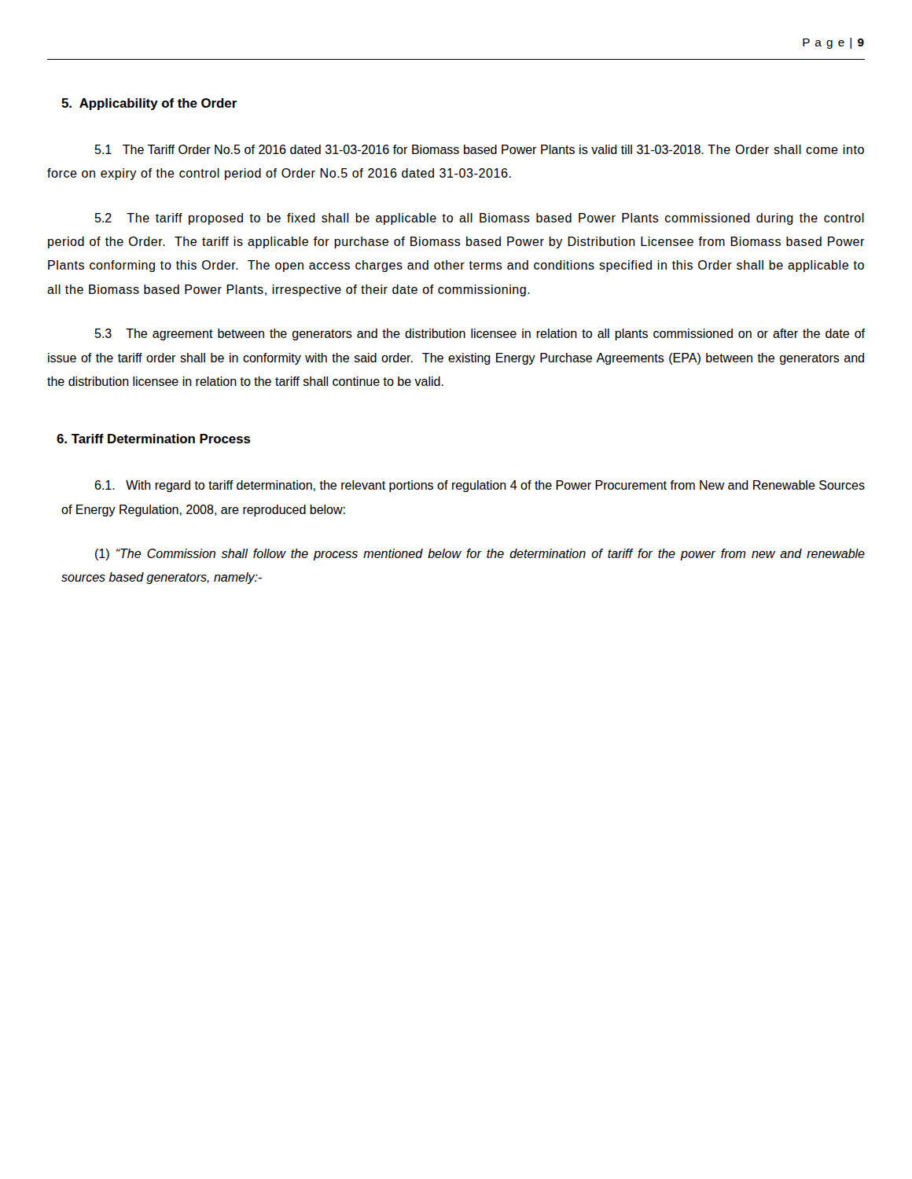P a g e | 9
5. Applicability of the Order
5.1 The Tariff Order No.5 of 2016 dated 31-03-2016 for Biomass based Power Plants is valid till 31-03-2018. The Order shall come into force on expiry of the control period of Order No.5 of 2016 dated 31-03-2016.
5.2 The tariff proposed to be fixed shall be applicable to all Biomass based Power Plants commissioned during the control period of the Order. The tariff is applicable for purchase of Biomass based Power by Distribution Licensee from Biomass based Power Plants conforming to this Order. The open access charges and other terms and conditions specified in this Order shall be applicable to all the Biomass based Power Plants, irrespective of their date of commissioning.
5.3 The agreement between the generators and the distribution licensee in relation to all plants commissioned on or after the date of issue of the tariff order shall be in conformity with the said order. The existing Energy Purchase Agreements (EPA) between the generators and the distribution licensee in relation to the tariff shall continue to be valid.
6. Tariff Determination Process
6.1. With regard to tariff determination, the relevant portions of regulation 4 of the Power Procurement from New and Renewable Sources of Energy Regulation, 2008, are reproduced below:
(1) “The Commission shall follow the process mentioned below for the determination of tariff for the power from new and renewable sources based generators, namely:-